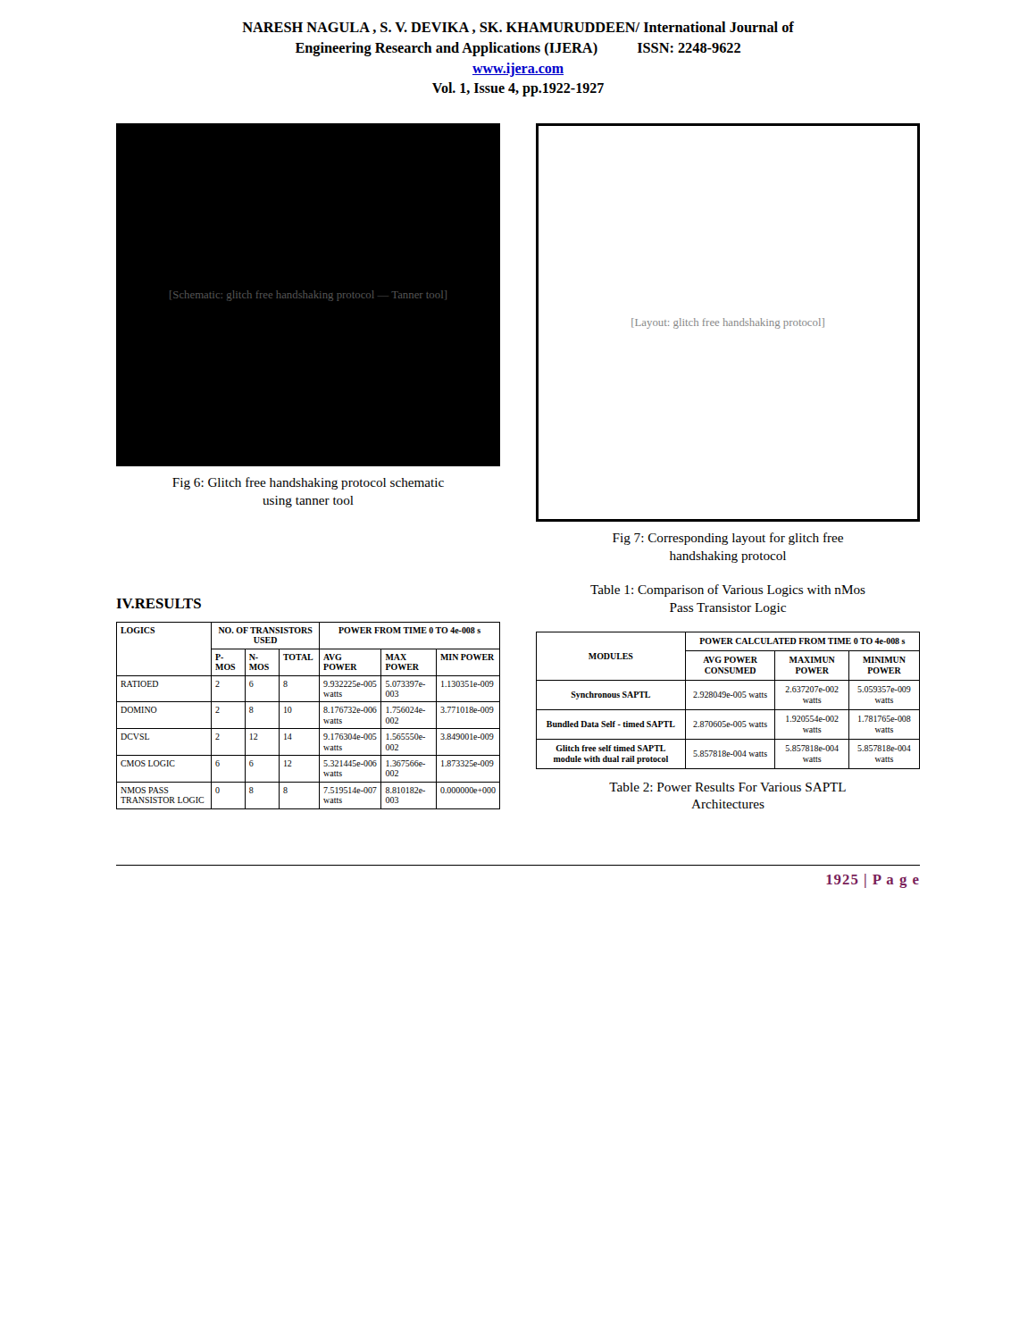NARESH NAGULA , S. V. DEVIKA , SK. KHAMURUDDEEN/ International Journal of
Engineering Research and Applications (IJERA) ISSN: 2248-9622
www.ijera.com
Vol. 1, Issue 4, pp.1922-1927
[Schematic: glitch free handshaking protocol — Tanner tool]
Fig 6: Glitch free handshaking protocol schematic
using tanner tool
IV.RESULTS
| LOGICS | NO. OF TRANSISTORS USED | POWER FROM TIME 0 TO 4e-008 s |
| --- | --- | --- |
| P-MOS | N-MOS | TOTAL | AVG POWER | MAX POWER | MIN POWER |
| RATIOED | 2 | 6 | 8 | 9.932225e-005 watts | 5.073397e-003 | 1.130351e-009 |
| DOMINO | 2 | 8 | 10 | 8.176732e-006 watts | 1.756024e-002 | 3.771018e-009 |
| DCVSL | 2 | 12 | 14 | 9.176304e-005 watts | 1.565550e-002 | 3.849001e-009 |
| CMOS LOGIC | 6 | 6 | 12 | 5.321445e-006 watts | 1.367566e-002 | 1.873325e-009 |
| NMOS PASS TRANSISTOR LOGIC | 0 | 8 | 8 | 7.519514e-007 watts | 8.810182e-003 | 0.000000e+000 |
[Layout: glitch free handshaking protocol]
Fig 7: Corresponding layout for glitch free
handshaking protocol
Table 1: Comparison of Various Logics with nMos
Pass Transistor Logic
| MODULES | POWER CALCULATED FROM TIME 0 TO 4e-008 s |
| --- | --- |
| AVG POWER CONSUMED | MAXIMUN POWER | MINIMUN POWER |
| Synchronous SAPTL | 2.928049e-005 watts | 2.637207e-002 watts | 5.059357e-009 watts |
| Bundled Data Self - timed SAPTL | 2.870605e-005 watts | 1.920554e-002 watts | 1.781765e-008 watts |
| Glitch free self timed SAPTL module with dual rail protocol | 5.857818e-004 watts | 5.857818e-004 watts | 5.857818e-004 watts |
Table 2: Power Results For Various SAPTL
Architectures
1925 | P a g e